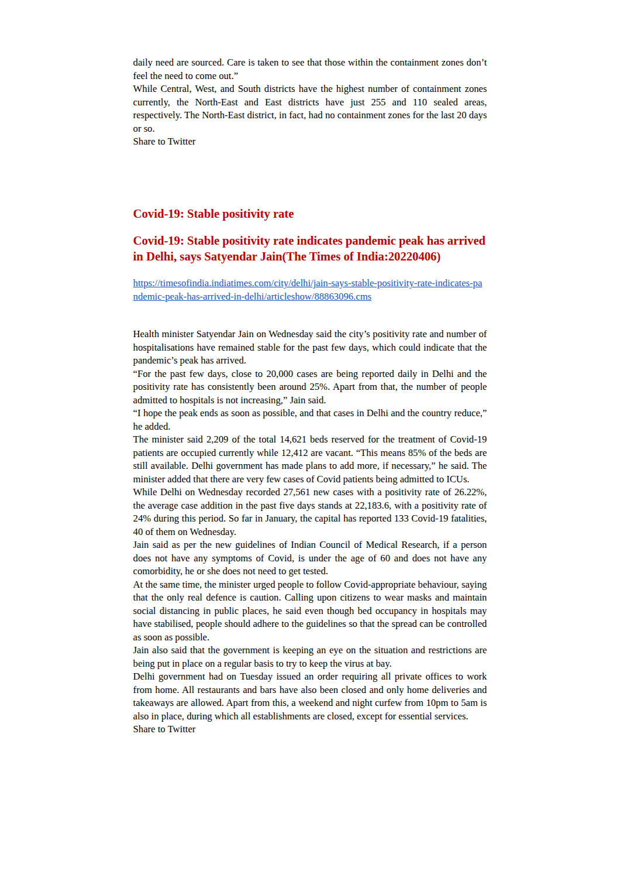daily need are sourced. Care is taken to see that those within the containment zones don’t feel the need to come out.”
While Central, West, and South districts have the highest number of containment zones currently, the North-East and East districts have just 255 and 110 sealed areas, respectively. The North-East district, in fact, had no containment zones for the last 20 days or so.
Share to Twitter
Covid-19: Stable positivity rate
Covid-19: Stable positivity rate indicates pandemic peak has arrived in Delhi, says Satyendar Jain(The Times of India:20220406)
https://timesofindia.indiatimes.com/city/delhi/jain-says-stable-positivity-rate-indicates-pandemic-peak-has-arrived-in-delhi/articleshow/88863096.cms
Health minister Satyendar Jain on Wednesday said the city’s positivity rate and number of hospitalisations have remained stable for the past few days, which could indicate that the pandemic’s peak has arrived.
“For the past few days, close to 20,000 cases are being reported daily in Delhi and the positivity rate has consistently been around 25%. Apart from that, the number of people admitted to hospitals is not increasing,” Jain said.
“I hope the peak ends as soon as possible, and that cases in Delhi and the country reduce,” he added.
The minister said 2,209 of the total 14,621 beds reserved for the treatment of Covid-19 patients are occupied currently while 12,412 are vacant. “This means 85% of the beds are still available. Delhi government has made plans to add more, if necessary,” he said. The minister added that there are very few cases of Covid patients being admitted to ICUs.
While Delhi on Wednesday recorded 27,561 new cases with a positivity rate of 26.22%, the average case addition in the past five days stands at 22,183.6, with a positivity rate of 24% during this period. So far in January, the capital has reported 133 Covid-19 fatalities, 40 of them on Wednesday.
Jain said as per the new guidelines of Indian Council of Medical Research, if a person does not have any symptoms of Covid, is under the age of 60 and does not have any comorbidity, he or she does not need to get tested.
At the same time, the minister urged people to follow Covid-appropriate behaviour, saying that the only real defence is caution. Calling upon citizens to wear masks and maintain social distancing in public places, he said even though bed occupancy in hospitals may have stabilised, people should adhere to the guidelines so that the spread can be controlled as soon as possible.
Jain also said that the government is keeping an eye on the situation and restrictions are being put in place on a regular basis to try to keep the virus at bay.
Delhi government had on Tuesday issued an order requiring all private offices to work from home. All restaurants and bars have also been closed and only home deliveries and takeaways are allowed. Apart from this, a weekend and night curfew from 10pm to 5am is also in place, during which all establishments are closed, except for essential services.
Share to Twitter